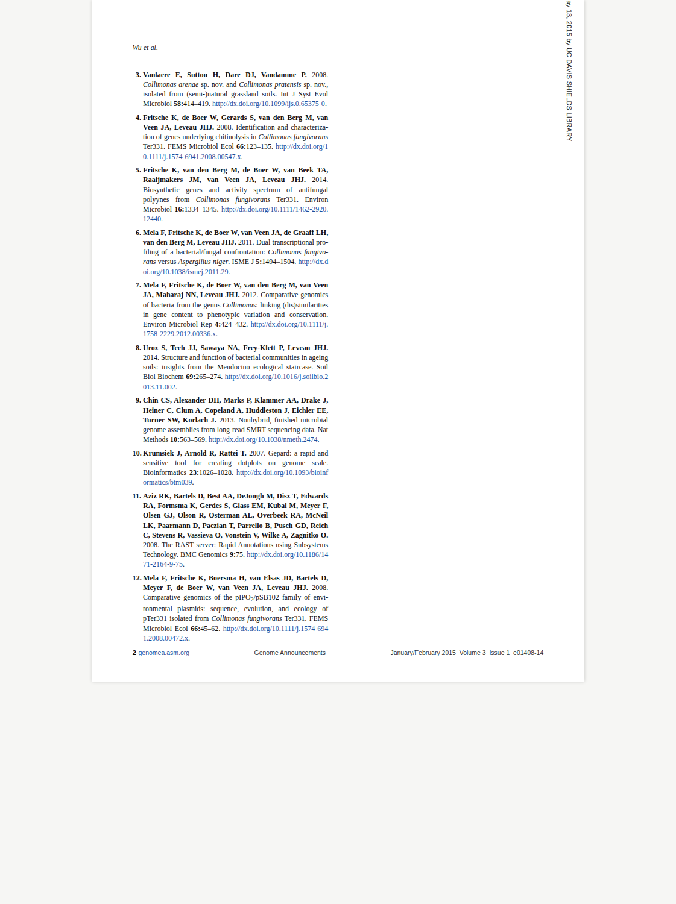Wu et al.
Vanlaere E, Sutton H, Dare DJ, Vandamme P. 2008. Collimonas arenae sp. nov. and Collimonas pratensis sp. nov., isolated from (semi-)natural grassland soils. Int J Syst Evol Microbiol 58: 414–419. http://dx.doi.org/10.1099/ijs.0.65375-0.
Fritsche K, de Boer W, Gerards S, van den Berg M, van Veen JA, Leveau JHJ. 2008. Identification and characterization of genes underlying chitinolysis in Collimonas fungivorans Ter331. FEMS Microbiol Ecol 66: 123–135. http://dx.doi.org/10.1111/j.1574-6941.2008.00547.x.
Fritsche K, van den Berg M, de Boer W, van Beek TA, Raaijmakers JM, van Veen JA, Leveau JHJ. 2014. Biosynthetic genes and activity spectrum of antifungal polyynes from Collimonas fungivorans Ter331. Environ Microbiol 16: 1334–1345. http://dx.doi.org/10.1111/1462-2920.12440.
Mela F, Fritsche K, de Boer W, van Veen JA, de Graaff LH, van den Berg M, Leveau JHJ. 2011. Dual transcriptional profiling of a bacterial/fungal confrontation: Collimonas fungivorans versus Aspergillus niger. ISME J 5: 1494–1504. http://dx.doi.org/10.1038/ismej.2011.29.
Mela F, Fritsche K, de Boer W, van den Berg M, van Veen JA, Maharaj NN, Leveau JHJ. 2012. Comparative genomics of bacteria from the genus Collimonas: linking (dis)similarities in gene content to phenotypic variation and conservation. Environ Microbiol Rep 4: 424–432. http://dx.doi.org/10.1111/j.1758-2229.2012.00336.x.
Uroz S, Tech JJ, Sawaya NA, Frey-Klett P, Leveau JHJ. 2014. Structure and function of bacterial communities in ageing soils: insights from the Mendocino ecological staircase. Soil Biol Biochem 69: 265–274. http://dx.doi.org/10.1016/j.soilbio.2013.11.002.
Chin CS, Alexander DH, Marks P, Klammer AA, Drake J, Heiner C, Clum A, Copeland A, Huddleston J, Eichler EE, Turner SW, Korlach J. 2013. Nonhybrid, finished microbial genome assemblies from long-read SMRT sequencing data. Nat Methods 10: 563–569. http://dx.doi.org/10.1038/nmeth.2474.
Krumsiek J, Arnold R, Rattei T. 2007. Gepard: a rapid and sensitive tool for creating dotplots on genome scale. Bioinformatics 23: 1026–1028. http://dx.doi.org/10.1093/bioinformatics/btm039.
Aziz RK, Bartels D, Best AA, DeJongh M, Disz T, Edwards RA, Formsma K, Gerdes S, Glass EM, Kubal M, Meyer F, Olsen GJ, Olson R, Osterman AL, Overbeek RA, McNeil LK, Paarmann D, Paczian T, Parrello B, Pusch GD, Reich C, Stevens R, Vassieva O, Vonstein V, Wilke A, Zagnitko O. 2008. The RAST server: Rapid Annotations using Subsystems Technology. BMC Genomics 9: 75. http://dx.doi.org/10.1186/1471-2164-9-75.
Mela F, Fritsche K, Boersma H, van Elsas JD, Bartels D, Meyer F, de Boer W, van Veen JA, Leveau JHJ. 2008. Comparative genomics of the pIPO2/pSB102 family of environmental plasmids: sequence, evolution, and ecology of pTer331 isolated from Collimonas fungivorans Ter331. FEMS Microbiol Ecol 66: 45–62. http://dx.doi.org/10.1111/j.1574-6941.2008.00472.x.
Downloaded from http://genomea.asm.org/ on May 13, 2015 by UC DAVIS SHIELDS LIBRARY
2 genomea.asm.org
Genome Announcements
January/February 2015 Volume 3 Issue 1 e01408-14